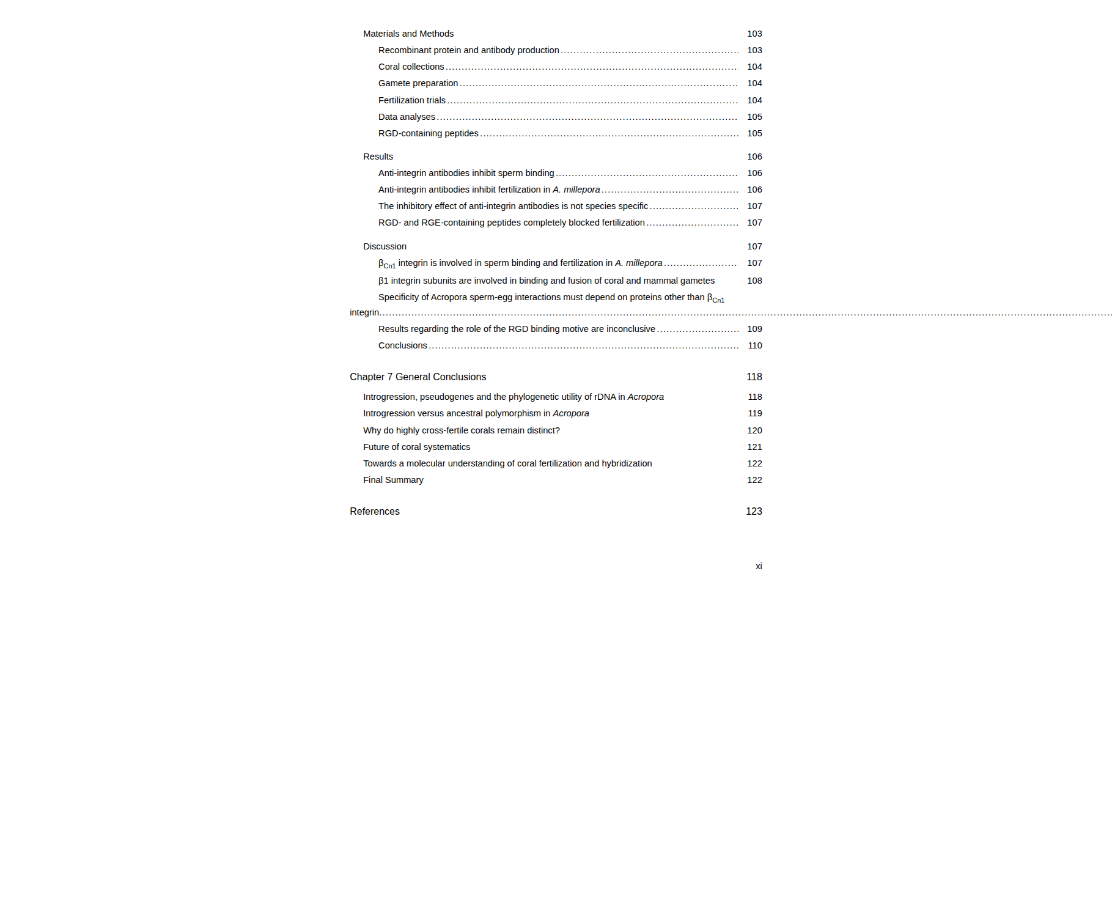Materials and Methods 103
Recombinant protein and antibody production 103
Coral collections 104
Gamete preparation 104
Fertilization trials 104
Data analyses 105
RGD-containing peptides 105
Results 106
Anti-integrin antibodies inhibit sperm binding 106
Anti-integrin antibodies inhibit fertilization in A. millepora 106
The inhibitory effect of anti-integrin antibodies is not species specific 107
RGD- and RGE-containing peptides completely blocked fertilization 107
Discussion 107
βCn1 integrin is involved in sperm binding and fertilization in A. millepora 107
β1 integrin subunits are involved in binding and fusion of coral and mammal gametes 108
Specificity of Acropora sperm-egg interactions must depend on proteins other than βCn1
integrin 109
Results regarding the role of the RGD binding motive are inconclusive 109
Conclusions 110
Chapter 7 General Conclusions 118
Introgression, pseudogenes and the phylogenetic utility of rDNA in Acropora 118
Introgression versus ancestral polymorphism in Acropora 119
Why do highly cross-fertile corals remain distinct? 120
Future of coral systematics 121
Towards a molecular understanding of coral fertilization and hybridization 122
Final Summary 122
References 123
xi